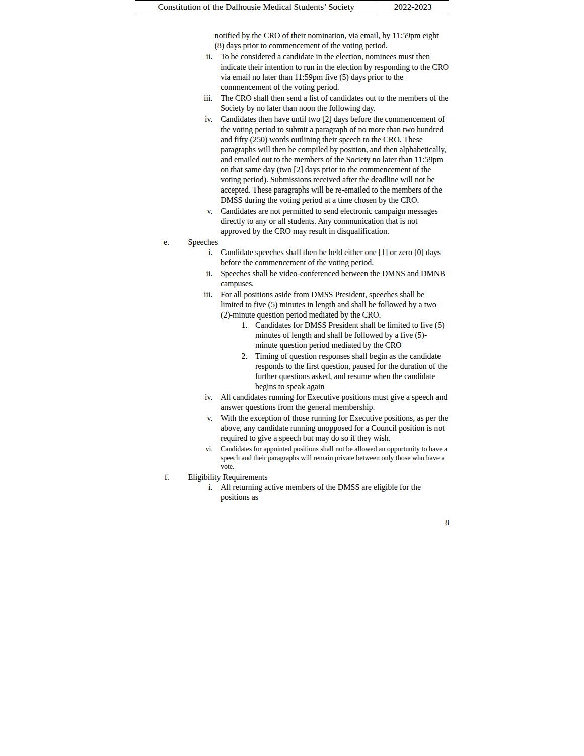Constitution of the Dalhousie Medical Students’ Society
2022-2023
notified by the CRO of their nomination, via email, by 11:59pm eight (8) days prior to commencement of the voting period.
To be considered a candidate in the election, nominees must then indicate their intention to run in the election by responding to the CRO via email no later than 11:59pm five (5) days prior to the commencement of the voting period.
The CRO shall then send a list of candidates out to the members of the Society by no later than noon the following day.
Candidates then have until two [2] days before the commencement of the voting period to submit a paragraph of no more than two hundred and fifty (250) words outlining their speech to the CRO. These paragraphs will then be compiled by position, and then alphabetically, and emailed out to the members of the Society no later than 11:59pm on that same day (two [2] days prior to the commencement of the voting period). Submissions received after the deadline will not be accepted. These paragraphs will be re-emailed to the members of the DMSS during the voting period at a time chosen by the CRO.
Candidates are not permitted to send electronic campaign messages directly to any or all students. Any communication that is not approved by the CRO may result in disqualification.
Speeches
Candidate speeches shall then be held either one [1] or zero [0] days before the commencement of the voting period.
Speeches shall be video-conferenced between the DMNS and DMNB campuses.
For all positions aside from DMSS President, speeches shall be limited to five (5) minutes in length and shall be followed by a two (2)-minute question period mediated by the CRO.
Candidates for DMSS President shall be limited to five (5) minutes of length and shall be followed by a five (5)-minute question period mediated by the CRO
Timing of question responses shall begin as the candidate responds to the first question, paused for the duration of the further questions asked, and resume when the candidate begins to speak again
All candidates running for Executive positions must give a speech and answer questions from the general membership.
With the exception of those running for Executive positions, as per the above, any candidate running unopposed for a Council position is not required to give a speech but may do so if they wish.
Candidates for appointed positions shall not be allowed an opportunity to have a speech and their paragraphs will remain private between only those who have a vote.
Eligibility Requirements
All returning active members of the DMSS are eligible for the positions as
8